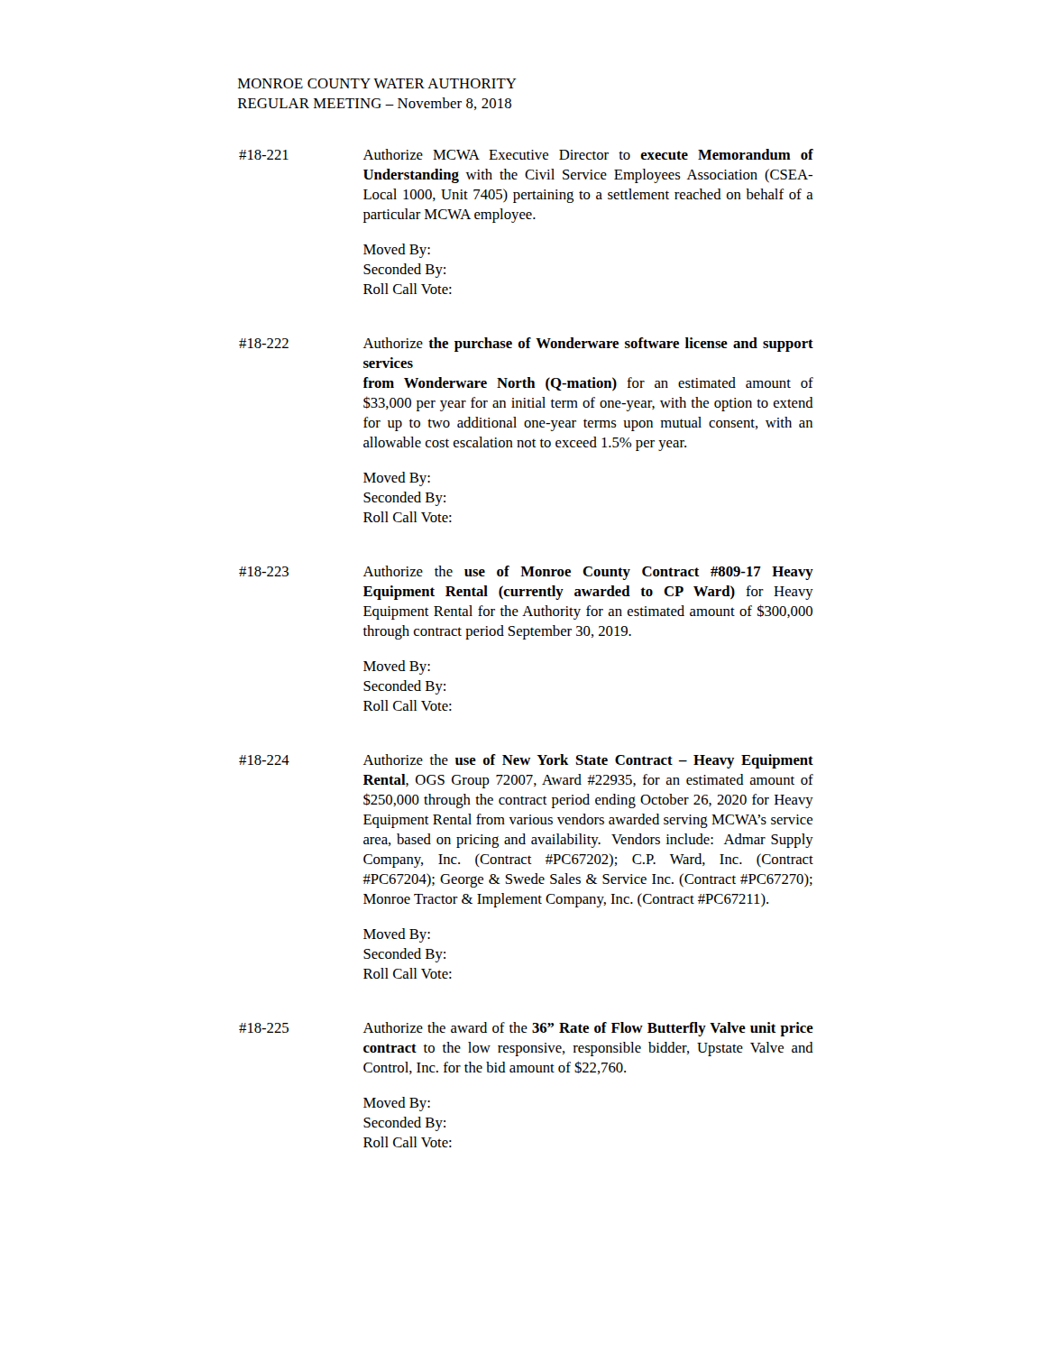MONROE COUNTY WATER AUTHORITY
REGULAR MEETING – November 8, 2018
#18-221
Authorize MCWA Executive Director to execute Memorandum of Understanding with the Civil Service Employees Association (CSEA-Local 1000, Unit 7405) pertaining to a settlement reached on behalf of a particular MCWA employee.
Moved By:
Seconded By:
Roll Call Vote:
#18-222
Authorize the purchase of Wonderware software license and support services
from Wonderware North (Q-mation) for an estimated amount of $33,000 per year for an initial term of one-year, with the option to extend for up to two additional one-year terms upon mutual consent, with an allowable cost escalation not to exceed 1.5% per year.
Moved By:
Seconded By:
Roll Call Vote:
#18-223
Authorize the use of Monroe County Contract #809-17 Heavy Equipment Rental (currently awarded to CP Ward) for Heavy Equipment Rental for the Authority for an estimated amount of $300,000 through contract period September 30, 2019.
Moved By:
Seconded By:
Roll Call Vote:
#18-224
Authorize the use of New York State Contract – Heavy Equipment Rental, OGS Group 72007, Award #22935, for an estimated amount of $250,000 through the contract period ending October 26, 2020 for Heavy Equipment Rental from various vendors awarded serving MCWA’s service area, based on pricing and availability. Vendors include: Admar Supply Company, Inc. (Contract #PC67202); C.P. Ward, Inc. (Contract #PC67204); George & Swede Sales & Service Inc. (Contract #PC67270); Monroe Tractor & Implement Company, Inc. (Contract #PC67211).
Moved By:
Seconded By:
Roll Call Vote:
#18-225
Authorize the award of the 36” Rate of Flow Butterfly Valve unit price contract to the low responsive, responsible bidder, Upstate Valve and Control, Inc. for the bid amount of $22,760.
Moved By:
Seconded By:
Roll Call Vote: